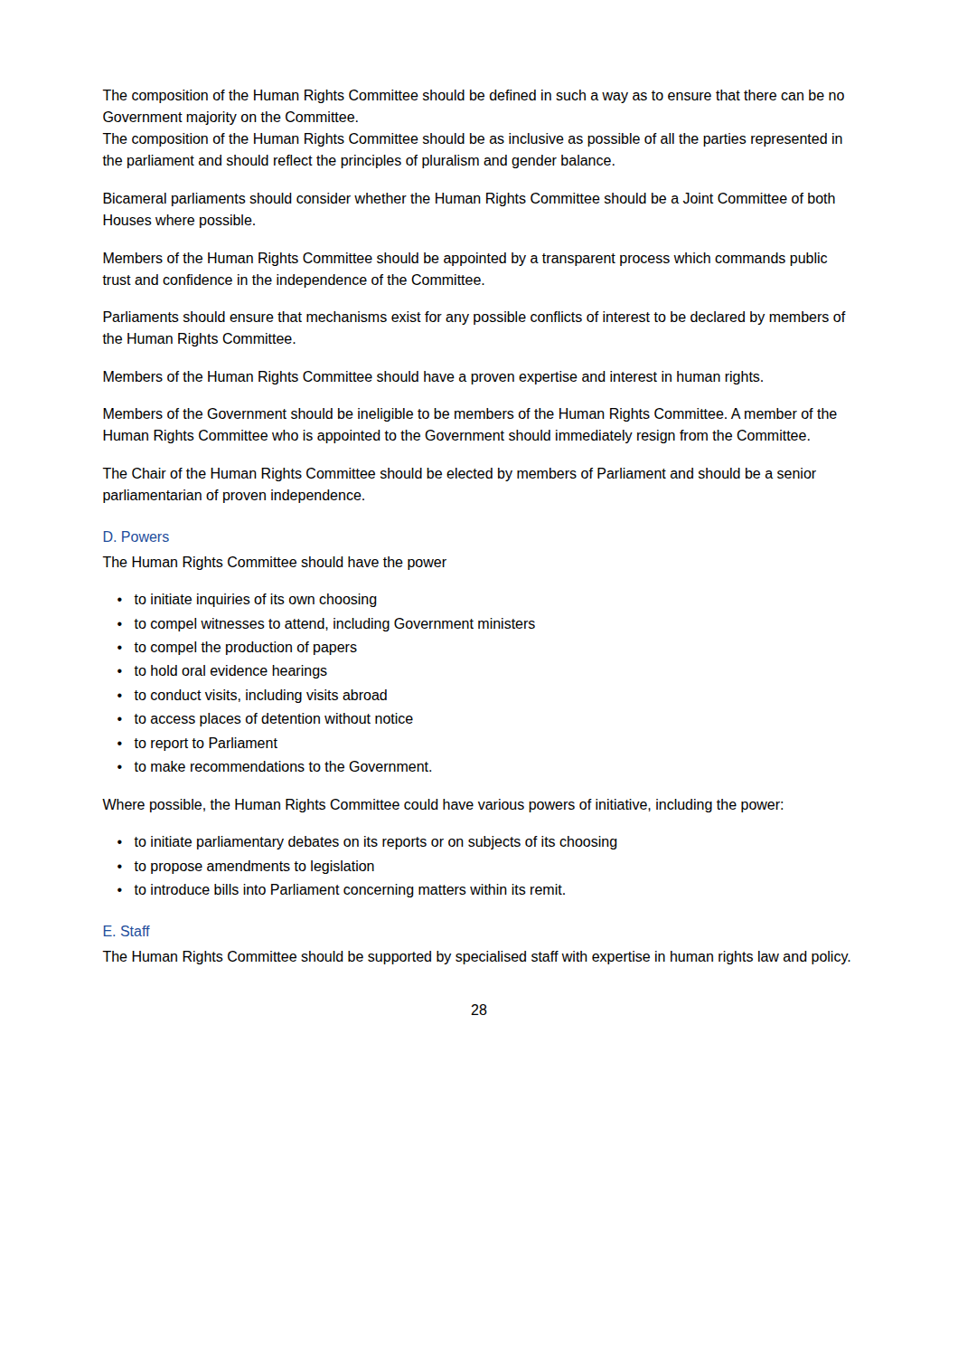The composition of the Human Rights Committee should be defined in such a way as to ensure that there can be no Government majority on the Committee.
The composition of the Human Rights Committee should be as inclusive as possible of all the parties represented in the parliament and should reflect the principles of pluralism and gender balance.
Bicameral parliaments should consider whether the Human Rights Committee should be a Joint Committee of both Houses where possible.
Members of the Human Rights Committee should be appointed by a transparent process which commands public trust and confidence in the independence of the Committee.
Parliaments should ensure that mechanisms exist for any possible conflicts of interest to be declared by members of the Human Rights Committee.
Members of the Human Rights Committee should have a proven expertise and interest in human rights.
Members of the Government should be ineligible to be members of the Human Rights Committee. A member of the Human Rights Committee who is appointed to the Government should immediately resign from the Committee.
The Chair of the Human Rights Committee should be elected by members of Parliament and should be a senior parliamentarian of proven independence.
D. Powers
The Human Rights Committee should have the power
to initiate inquiries of its own choosing
to compel witnesses to attend, including Government ministers
to compel the production of papers
to hold oral evidence hearings
to conduct visits, including visits abroad
to access places of detention without notice
to report to Parliament
to make recommendations to the Government.
Where possible, the Human Rights Committee could have various powers of initiative, including the power:
to initiate parliamentary debates on its reports or on subjects of its choosing
to propose amendments to legislation
to introduce bills into Parliament concerning matters within its remit.
E. Staff
The Human Rights Committee should be supported by specialised staff with expertise in human rights law and policy.
28